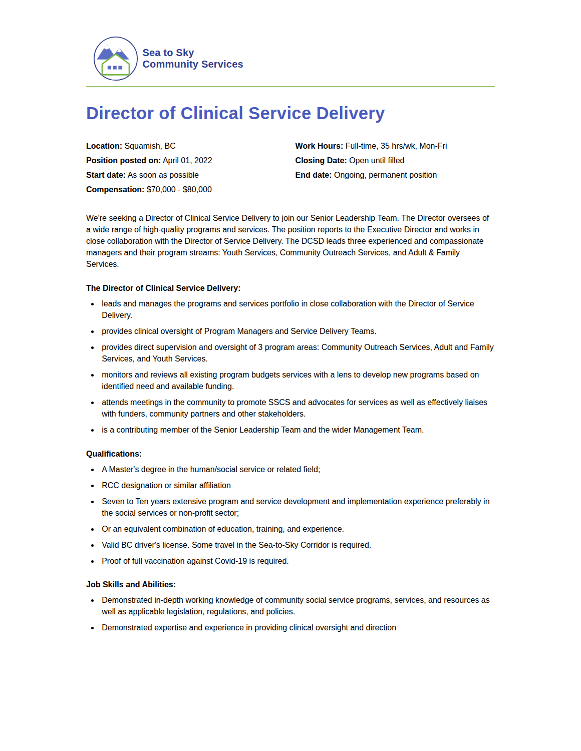Sea to Sky
Community Services
Director of Clinical Service Delivery
Location: Squamish, BC
Work Hours: Full-time, 35 hrs/wk, Mon-Fri
Position posted on: April 01, 2022
Closing Date: Open until filled
Start date: As soon as possible
End date: Ongoing, permanent position
Compensation: $70,000 - $80,000
We're seeking a Director of Clinical Service Delivery to join our Senior Leadership Team. The Director oversees of a wide range of high-quality programs and services. The position reports to the Executive Director and works in close collaboration with the Director of Service Delivery. The DCSD leads three experienced and compassionate managers and their program streams: Youth Services, Community Outreach Services, and Adult & Family Services.
The Director of Clinical Service Delivery:
leads and manages the programs and services portfolio in close collaboration with the Director of Service Delivery.
provides clinical oversight of Program Managers and Service Delivery Teams.
provides direct supervision and oversight of 3 program areas: Community Outreach Services, Adult and Family Services, and Youth Services.
monitors and reviews all existing program budgets services with a lens to develop new programs based on identified need and available funding.
attends meetings in the community to promote SSCS and advocates for services as well as effectively liaises with funders, community partners and other stakeholders.
is a contributing member of the Senior Leadership Team and the wider Management Team.
Qualifications:
A Master's degree in the human/social service or related field;
RCC designation or similar affiliation
Seven to Ten years extensive program and service development and implementation experience preferably in the social services or non-profit sector;
Or an equivalent combination of education, training, and experience.
Valid BC driver's license. Some travel in the Sea-to-Sky Corridor is required.
Proof of full vaccination against Covid-19 is required.
Job Skills and Abilities:
Demonstrated in-depth working knowledge of community social service programs, services, and resources as well as applicable legislation, regulations, and policies.
Demonstrated expertise and experience in providing clinical oversight and direction